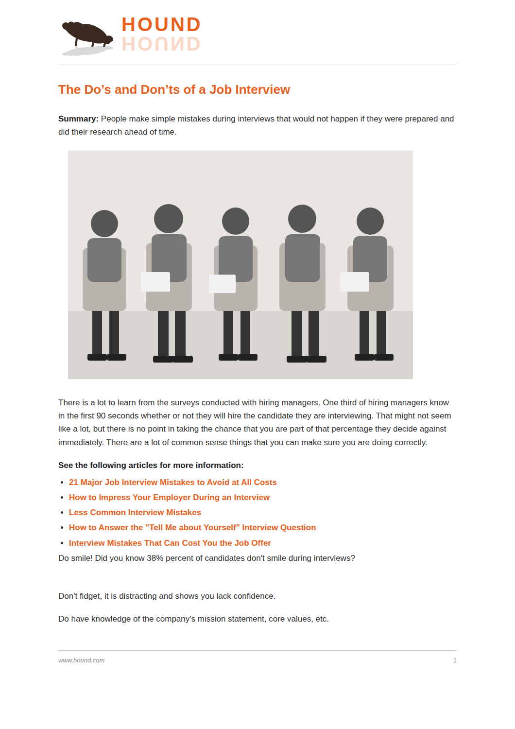HOUND HOUND
The Do’s and Don’ts of a Job Interview
Summary: People make simple mistakes during interviews that would not happen if they were prepared and did their research ahead of time.
There is a lot to learn from the surveys conducted with hiring managers. One third of hiring managers know in the first 90 seconds whether or not they will hire the candidate they are interviewing. That might not seem like a lot, but there is no point in taking the chance that you are part of that percentage they decide against immediately. There are a lot of common sense things that you can make sure you are doing correctly.
See the following articles for more information:
21 Major Job Interview Mistakes to Avoid at All Costs
How to Impress Your Employer During an Interview
Less Common Interview Mistakes
How to Answer the "Tell Me about Yourself" Interview Question
Interview Mistakes That Can Cost You the Job Offer
Do smile! Did you know 38% percent of candidates don't smile during interviews?
Don't fidget, it is distracting and shows you lack confidence.
Do have knowledge of the company's mission statement, core values, etc.
www.hound.com 1